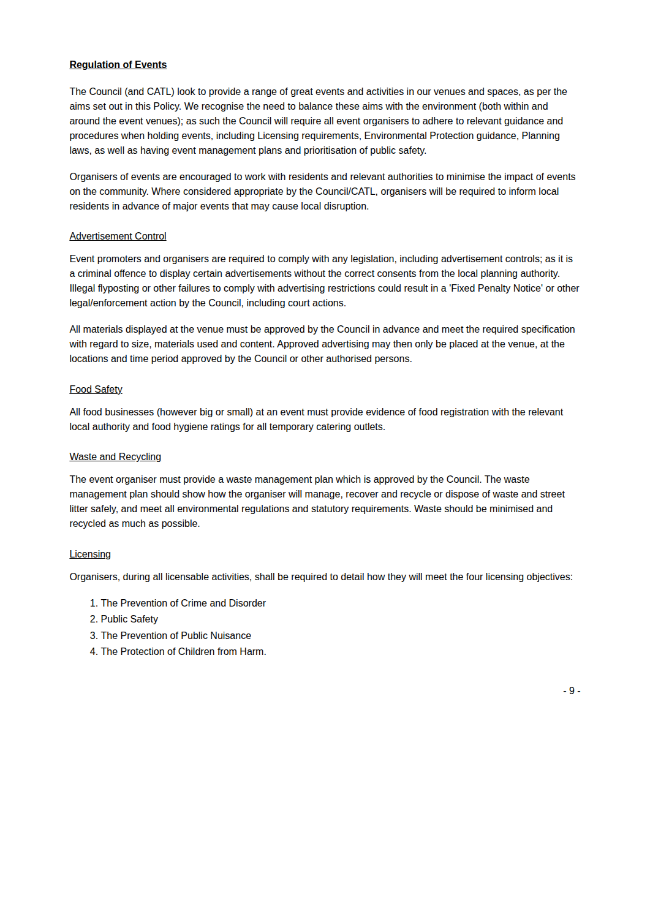Regulation of Events
The Council (and CATL) look to provide a range of great events and activities in our venues and spaces, as per the aims set out in this Policy. We recognise the need to balance these aims with the environment (both within and around the event venues); as such the Council will require all event organisers to adhere to relevant guidance and procedures when holding events, including Licensing requirements, Environmental Protection guidance, Planning laws, as well as having event management plans and prioritisation of public safety.
Organisers of events are encouraged to work with residents and relevant authorities to minimise the impact of events on the community. Where considered appropriate by the Council/CATL, organisers will be required to inform local residents in advance of major events that may cause local disruption.
Advertisement Control
Event promoters and organisers are required to comply with any legislation, including advertisement controls; as it is a criminal offence to display certain advertisements without the correct consents from the local planning authority. Illegal flyposting or other failures to comply with advertising restrictions could result in a 'Fixed Penalty Notice' or other legal/enforcement action by the Council, including court actions.
All materials displayed at the venue must be approved by the Council in advance and meet the required specification with regard to size, materials used and content. Approved advertising may then only be placed at the venue, at the locations and time period approved by the Council or other authorised persons.
Food Safety
All food businesses (however big or small) at an event must provide evidence of food registration with the relevant local authority and food hygiene ratings for all temporary catering outlets.
Waste and Recycling
The event organiser must provide a waste management plan which is approved by the Council. The waste management plan should show how the organiser will manage, recover and recycle or dispose of waste and street litter safely, and meet all environmental regulations and statutory requirements. Waste should be minimised and recycled as much as possible.
Licensing
Organisers, during all licensable activities, shall be required to detail how they will meet the four licensing objectives:
The Prevention of Crime and Disorder
Public Safety
The Prevention of Public Nuisance
The Protection of Children from Harm.
- 9 -